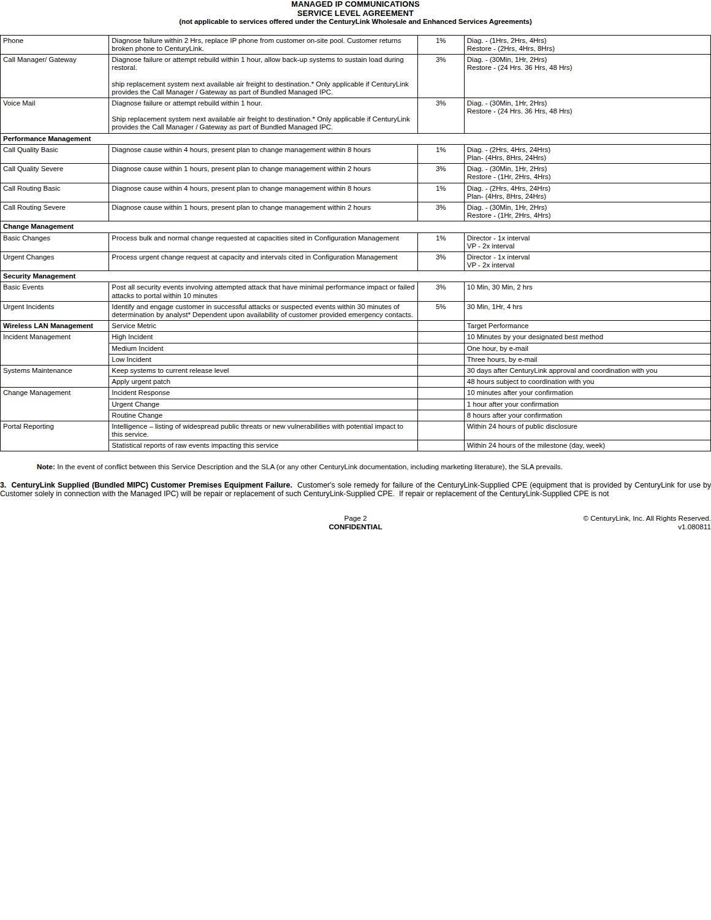MANAGED IP COMMUNICATIONS
SERVICE LEVEL AGREEMENT
(not applicable to services offered under the CenturyLink Wholesale and Enhanced Services Agreements)
| Phone | Diagnose failure within 2 Hrs, replace IP phone from customer on-site pool. Customer returns broken phone to CenturyLink. | 1% | Diag. - (1Hrs, 2Hrs, 4Hrs) Restore - (2Hrs, 4Hrs, 8Hrs) |
| Call Manager/ Gateway | Diagnose failure or attempt rebuild within 1 hour, allow back-up systems to sustain load during restoral. ship replacement system next available air freight to destination.* Only applicable if CenturyLink provides the Call Manager / Gateway as part of Bundled Managed IPC. | 3% | Diag. - (30Min, 1Hr, 2Hrs) Restore - (24 Hrs. 36 Hrs, 48 Hrs) |
| Voice Mail | Diagnose failure or attempt rebuild within 1 hour. Ship replacement system next available air freight to destination.* Only applicable if CenturyLink provides the Call Manager / Gateway as part of Bundled Managed IPC. | 3% | Diag. - (30Min, 1Hr, 2Hrs) Restore - (24 Hrs. 36 Hrs, 48 Hrs) |
| Performance Management |
| Call Quality Basic | Diagnose cause within 4 hours, present plan to change management within 8 hours | 1% | Diag. - (2Hrs, 4Hrs, 24Hrs) Plan- (4Hrs, 8Hrs, 24Hrs) |
| Call Quality Severe | Diagnose cause within 1 hours, present plan to change management within 2 hours | 3% | Diag. - (30Min, 1Hr, 2Hrs) Restore - (1Hr, 2Hrs, 4Hrs) |
| Call Routing Basic | Diagnose cause within 4 hours, present plan to change management within 8 hours | 1% | Diag. - (2Hrs, 4Hrs, 24Hrs) Plan- (4Hrs, 8Hrs, 24Hrs) |
| Call Routing Severe | Diagnose cause within 1 hours, present plan to change management within 2 hours | 3% | Diag. - (30Min, 1Hr, 2Hrs) Restore - (1Hr, 2Hrs, 4Hrs) |
| Change Management |
| Basic Changes | Process bulk and normal change requested at capacities sited in Configuration Management | 1% | Director - 1x interval VP - 2x interval |
| Urgent Changes | Process urgent change request at capacity and intervals cited in Configuration Management | 3% | Director - 1x interval VP - 2x interval |
| Security Management |
| Basic Events | Post all security events involving attempted attack that have minimal performance impact or failed attacks to portal within 10 minutes | 3% | 10 Min, 30 Min, 2 hrs |
| Urgent Incidents | Identify and engage customer in successful attacks or suspected events within 30 minutes of determination by analyst* Dependent upon availability of customer provided emergency contacts. | 5% | 30 Min, 1Hr, 4 hrs |
| Wireless LAN Management | Service Metric | | Target Performance |
| Incident Management | High Incident | | 10 Minutes by your designated best method |
| Medium Incident | | One hour, by e-mail |
| Low Incident | | Three hours, by e-mail |
| Systems Maintenance | Keep systems to current release level | | 30 days after CenturyLink approval and coordination with you |
| Apply urgent patch | | 48 hours subject to coordination with you |
| Change Management | Incident Response | | 10 minutes after your confirmation |
| Urgent Change | | 1 hour after your confirmation |
| Routine Change | | 8 hours after your confirmation |
| Portal Reporting | Intelligence – listing of widespread public threats or new vulnerabilities with potential impact to this service. | | Within 24 hours of public disclosure |
| Statistical reports of raw events impacting this service | | Within 24 hours of the milestone (day, week) |
Note: In the event of conflict between this Service Description and the SLA (or any other CenturyLink documentation, including marketing literature), the SLA prevails.
3. CenturyLink Supplied (Bundled MIPC) Customer Premises Equipment Failure. Customer's sole remedy for failure of the CenturyLink-Supplied CPE (equipment that is provided by CenturyLink for use by Customer solely in connection with the Managed IPC) will be repair or replacement of such CenturyLink-Supplied CPE. If repair or replacement of the CenturyLink-Supplied CPE is not
| | Page 2 | © CenturyLink, Inc. All Rights Reserved. |
| | CONFIDENTIAL | v1.080811 |